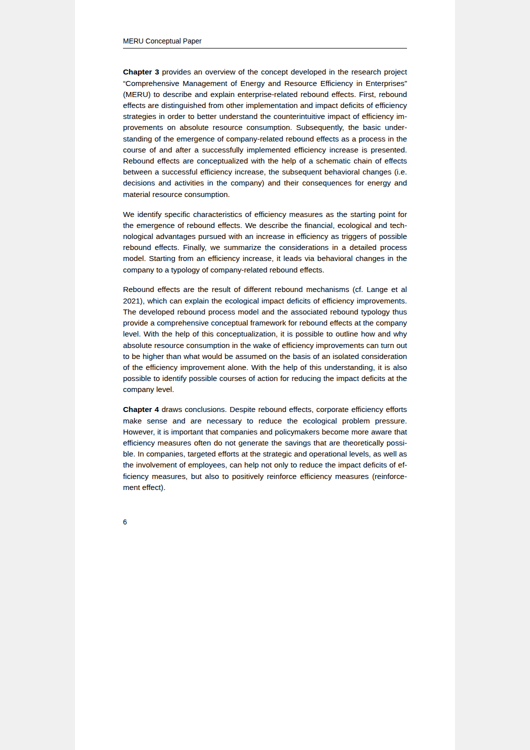MERU Conceptual Paper
Chapter 3 provides an overview of the concept developed in the research project “Comprehensive Management of Energy and Resource Efficiency in Enterprises” (MERU) to describe and explain enterprise-related rebound effects. First, rebound effects are distinguished from other implementation and impact deficits of efficiency strategies in order to better understand the counterintuitive impact of efficiency improvements on absolute resource consumption. Subsequently, the basic understanding of the emergence of company-related rebound effects as a process in the course of and after a successfully implemented efficiency increase is presented. Rebound effects are conceptualized with the help of a schematic chain of effects between a successful efficiency increase, the subsequent behavioral changes (i.e. decisions and activities in the company) and their consequences for energy and material resource consumption.
We identify specific characteristics of efficiency measures as the starting point for the emergence of rebound effects. We describe the financial, ecological and technological advantages pursued with an increase in efficiency as triggers of possible rebound effects. Finally, we summarize the considerations in a detailed process model. Starting from an efficiency increase, it leads via behavioral changes in the company to a typology of company-related rebound effects.
Rebound effects are the result of different rebound mechanisms (cf. Lange et al 2021), which can explain the ecological impact deficits of efficiency improvements. The developed rebound process model and the associated rebound typology thus provide a comprehensive conceptual framework for rebound effects at the company level. With the help of this conceptualization, it is possible to outline how and why absolute resource consumption in the wake of efficiency improvements can turn out to be higher than what would be assumed on the basis of an isolated consideration of the efficiency improvement alone. With the help of this understanding, it is also possible to identify possible courses of action for reducing the impact deficits at the company level.
Chapter 4 draws conclusions. Despite rebound effects, corporate efficiency efforts make sense and are necessary to reduce the ecological problem pressure. However, it is important that companies and policymakers become more aware that efficiency measures often do not generate the savings that are theoretically possible. In companies, targeted efforts at the strategic and operational levels, as well as the involvement of employees, can help not only to reduce the impact deficits of efficiency measures, but also to positively reinforce efficiency measures (reinforcement effect).
6